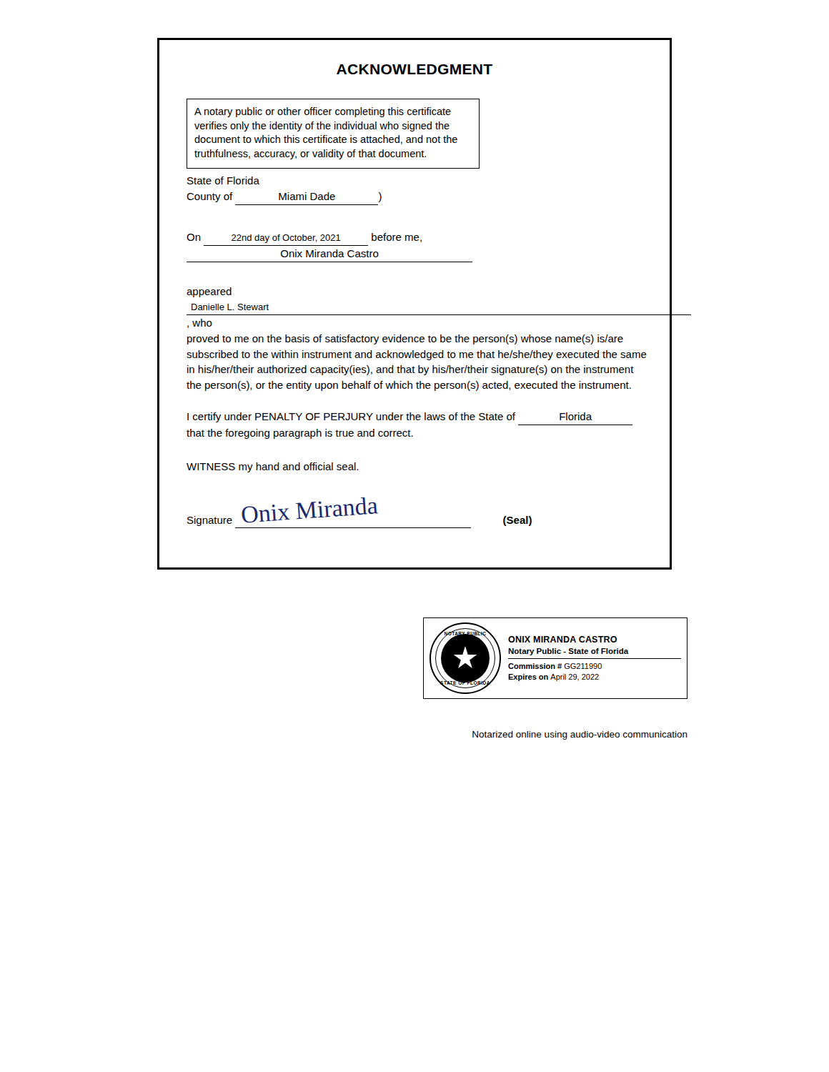ACKNOWLEDGMENT
A notary public or other officer completing this certificate verifies only the identity of the individual who signed the document to which this certificate is attached, and not the truthfulness, accuracy, or validity of that document.
State of Florida
County of Miami Dade)
On 22nd day of October, 2021 before me, Onix Miranda Castro
appeared Danielle L. Stewart, who
proved to me on the basis of satisfactory evidence to be the person(s) whose name(s) is/are subscribed to the within instrument and acknowledged to me that he/she/they executed the same in his/her/their authorized capacity(ies), and that by his/her/their signature(s) on the instrument the person(s), or the entity upon behalf of which the person(s) acted, executed the instrument.
I certify under PENALTY OF PERJURY under the laws of the State of Florida that the foregoing paragraph is true and correct.
WITNESS my hand and official seal.
Signature Onix Miranda (Seal)
NOTARY PUBLIC
STATE OF FLORIDA
ONIX MIRANDA CASTRO
Notary Public - State of Florida
Commission # GG211990
Expires on April 29, 2022
Notarized online using audio-video communication